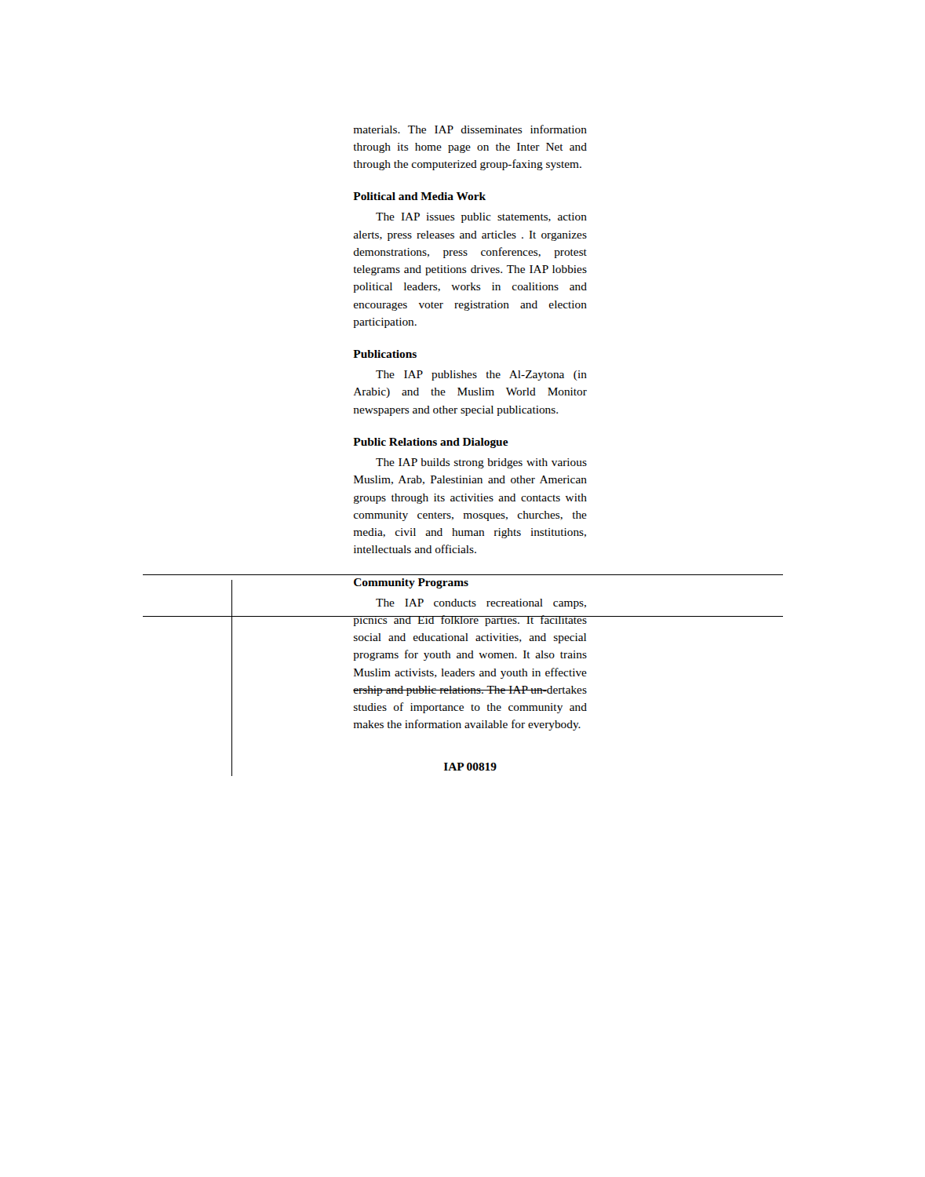materials. The IAP disseminates information through its home page on the Inter Net and through the computerized group-faxing system.
Political and Media Work
The IAP issues public statements, action alerts, press releases and articles . It organizes demonstrations, press conferences, protest telegrams and petitions drives. The IAP lobbies political leaders, works in coalitions and encourages voter registration and election participation.
Publications
The IAP publishes the Al-Zaytona (in Arabic) and the Muslim World Monitor newspapers and other special publications.
Public Relations and Dialogue
The IAP builds strong bridges with various Muslim, Arab, Palestinian and other American groups through its activities and contacts with community centers, mosques, churches, the media, civil and human rights institutions, intellectuals and officials.
Community Programs
The IAP conducts recreational camps, picnics and Eid folklore parties. It facilitates social and educational activities, and special programs for youth and women. It also trains Muslim activists, leaders and youth in effective ership and public relations. The IAP un-dertakes studies of importance to the community and makes the information available for everybody.
IAP 00819